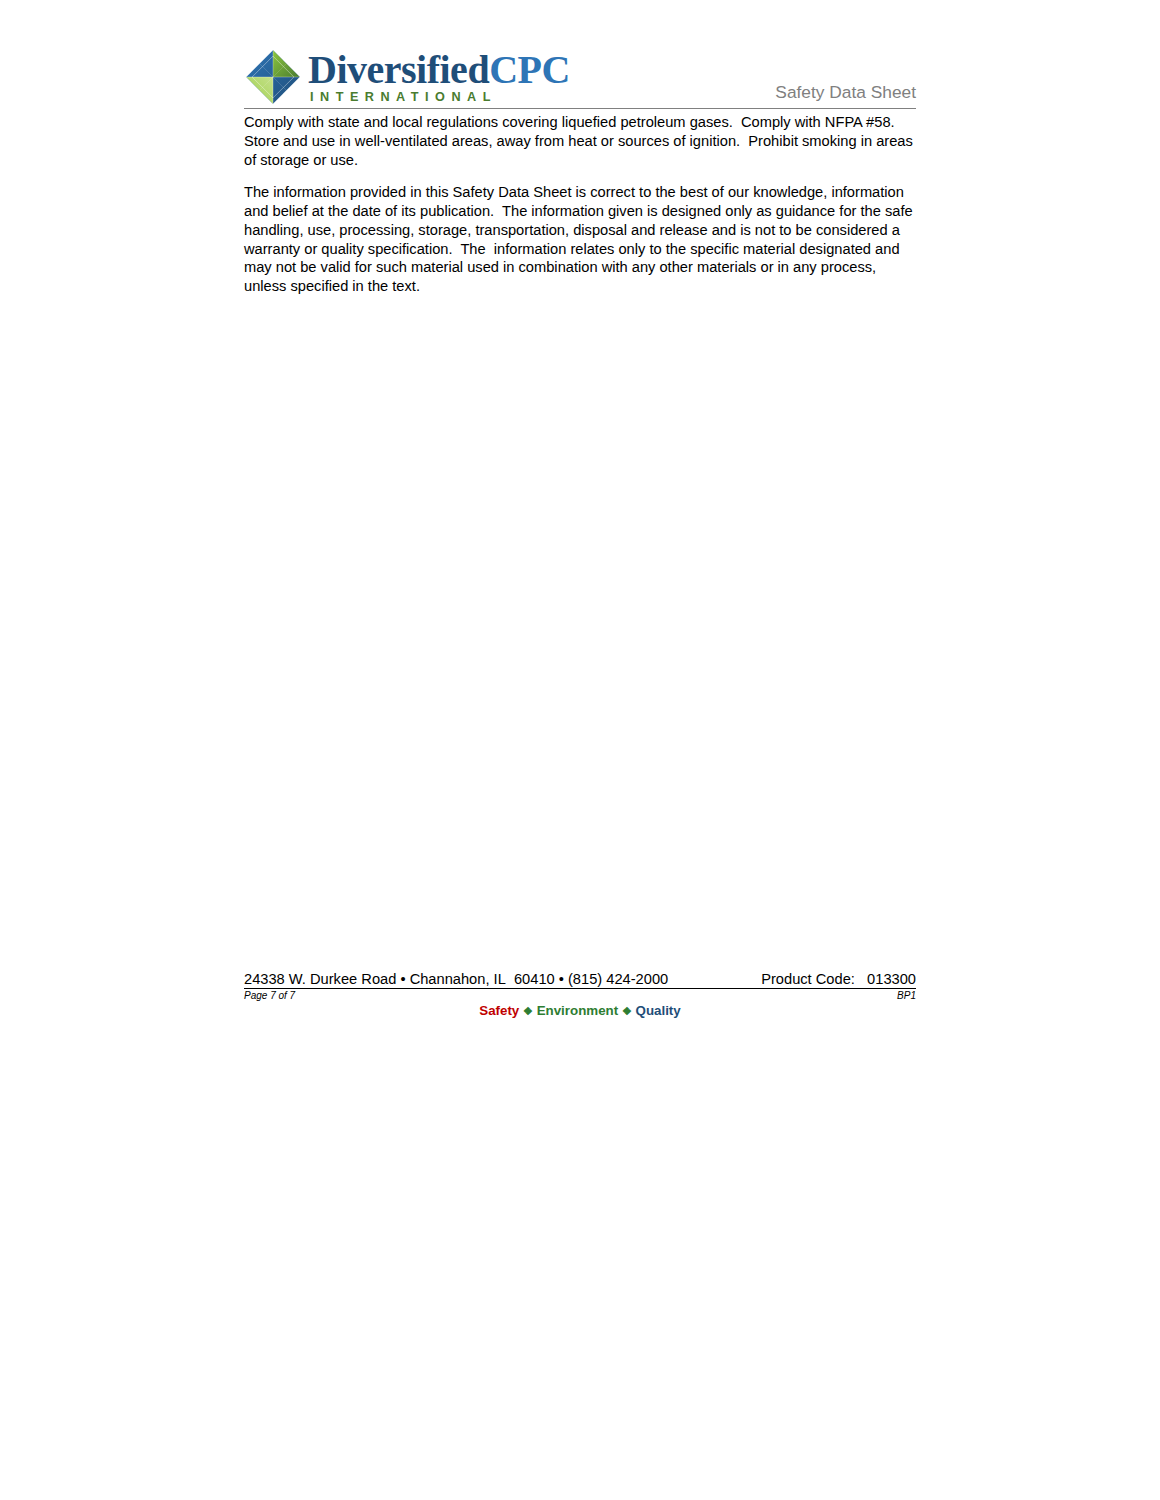Diversified CPC
INTERNATIONAL
Safety Data Sheet
Comply with state and local regulations covering liquefied petroleum gases. Comply with NFPA #58. Store and use in well-ventilated areas, away from heat or sources of ignition. Prohibit smoking in areas of storage or use.
The information provided in this Safety Data Sheet is correct to the best of our knowledge, information and belief at the date of its publication. The information given is designed only as guidance for the safe handling, use, processing, storage, transportation, disposal and release and is not to be considered a warranty or quality specification. The information relates only to the specific material designated and may not be valid for such material used in combination with any other materials or in any process, unless specified in the text.
24338 W. Durkee Road • Channahon, IL 60410 • (815) 424-2000 Product Code: 013300
Page 7 of 7 BP1
Safety ❖ Environment ❖ Quality